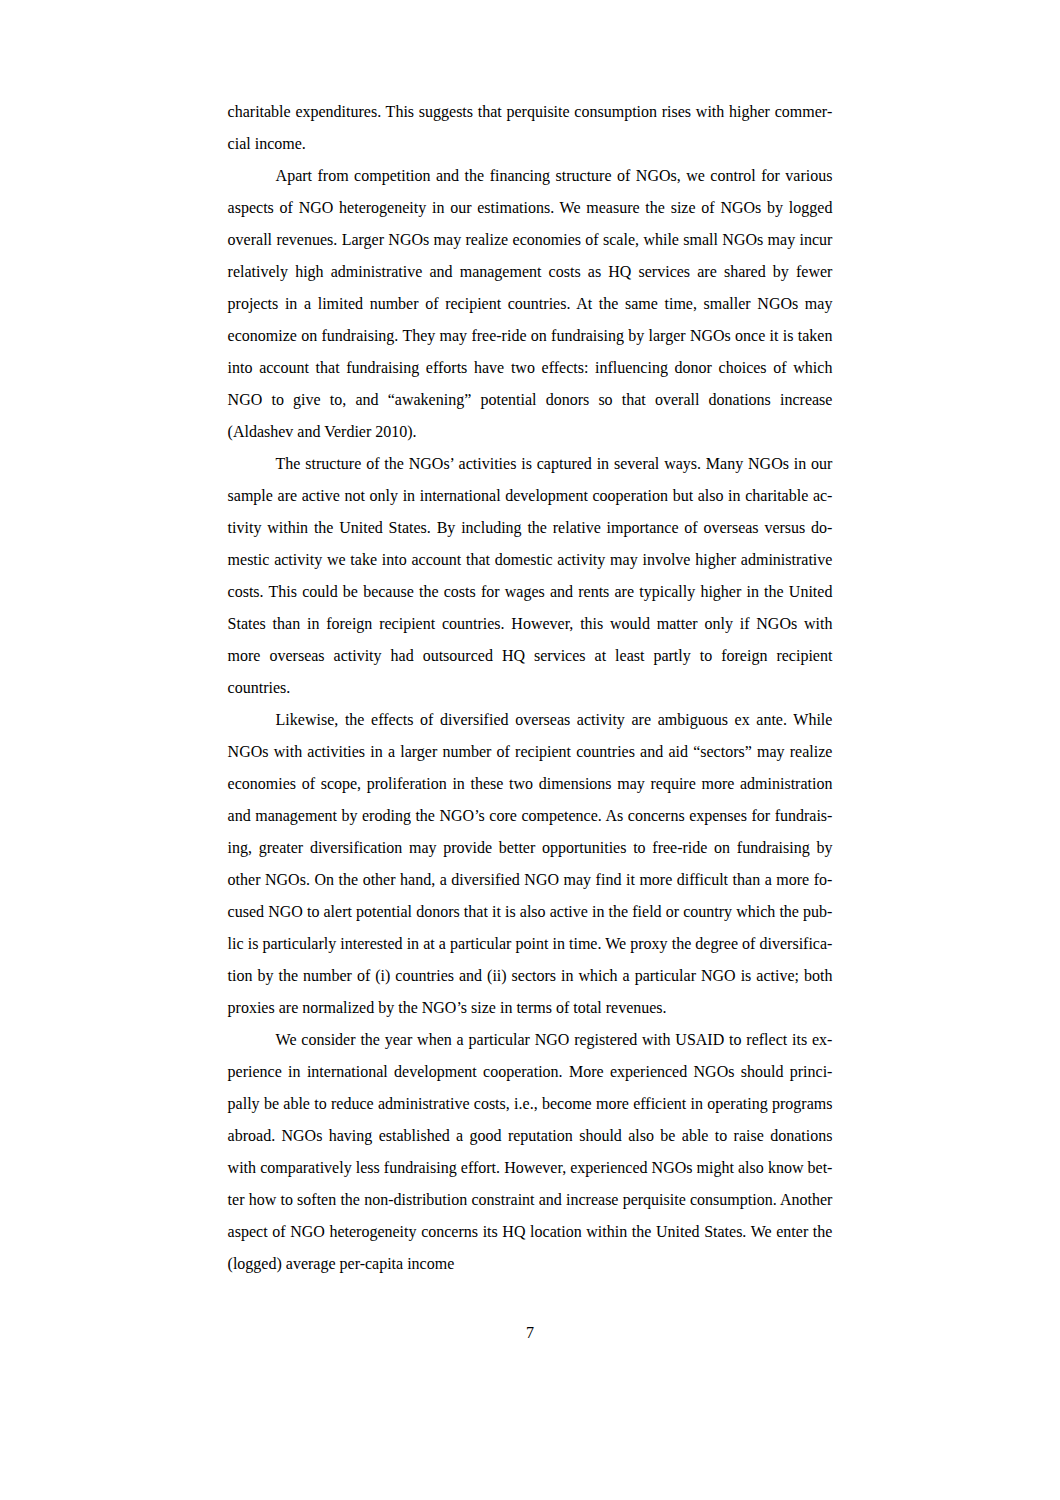charitable expenditures. This suggests that perquisite consumption rises with higher commercial income.
Apart from competition and the financing structure of NGOs, we control for various aspects of NGO heterogeneity in our estimations. We measure the size of NGOs by logged overall revenues. Larger NGOs may realize economies of scale, while small NGOs may incur relatively high administrative and management costs as HQ services are shared by fewer projects in a limited number of recipient countries. At the same time, smaller NGOs may economize on fundraising. They may free-ride on fundraising by larger NGOs once it is taken into account that fundraising efforts have two effects: influencing donor choices of which NGO to give to, and “awakening” potential donors so that overall donations increase (Aldashev and Verdier 2010).
The structure of the NGOs’ activities is captured in several ways. Many NGOs in our sample are active not only in international development cooperation but also in charitable activity within the United States. By including the relative importance of overseas versus domestic activity we take into account that domestic activity may involve higher administrative costs. This could be because the costs for wages and rents are typically higher in the United States than in foreign recipient countries. However, this would matter only if NGOs with more overseas activity had outsourced HQ services at least partly to foreign recipient countries.
Likewise, the effects of diversified overseas activity are ambiguous ex ante. While NGOs with activities in a larger number of recipient countries and aid “sectors” may realize economies of scope, proliferation in these two dimensions may require more administration and management by eroding the NGO’s core competence. As concerns expenses for fundraising, greater diversification may provide better opportunities to free-ride on fundraising by other NGOs. On the other hand, a diversified NGO may find it more difficult than a more focused NGO to alert potential donors that it is also active in the field or country which the public is particularly interested in at a particular point in time. We proxy the degree of diversification by the number of (i) countries and (ii) sectors in which a particular NGO is active; both proxies are normalized by the NGO’s size in terms of total revenues.
We consider the year when a particular NGO registered with USAID to reflect its experience in international development cooperation. More experienced NGOs should principally be able to reduce administrative costs, i.e., become more efficient in operating programs abroad. NGOs having established a good reputation should also be able to raise donations with comparatively less fundraising effort. However, experienced NGOs might also know better how to soften the non-distribution constraint and increase perquisite consumption. Another aspect of NGO heterogeneity concerns its HQ location within the United States. We enter the (logged) average per-capita income
7